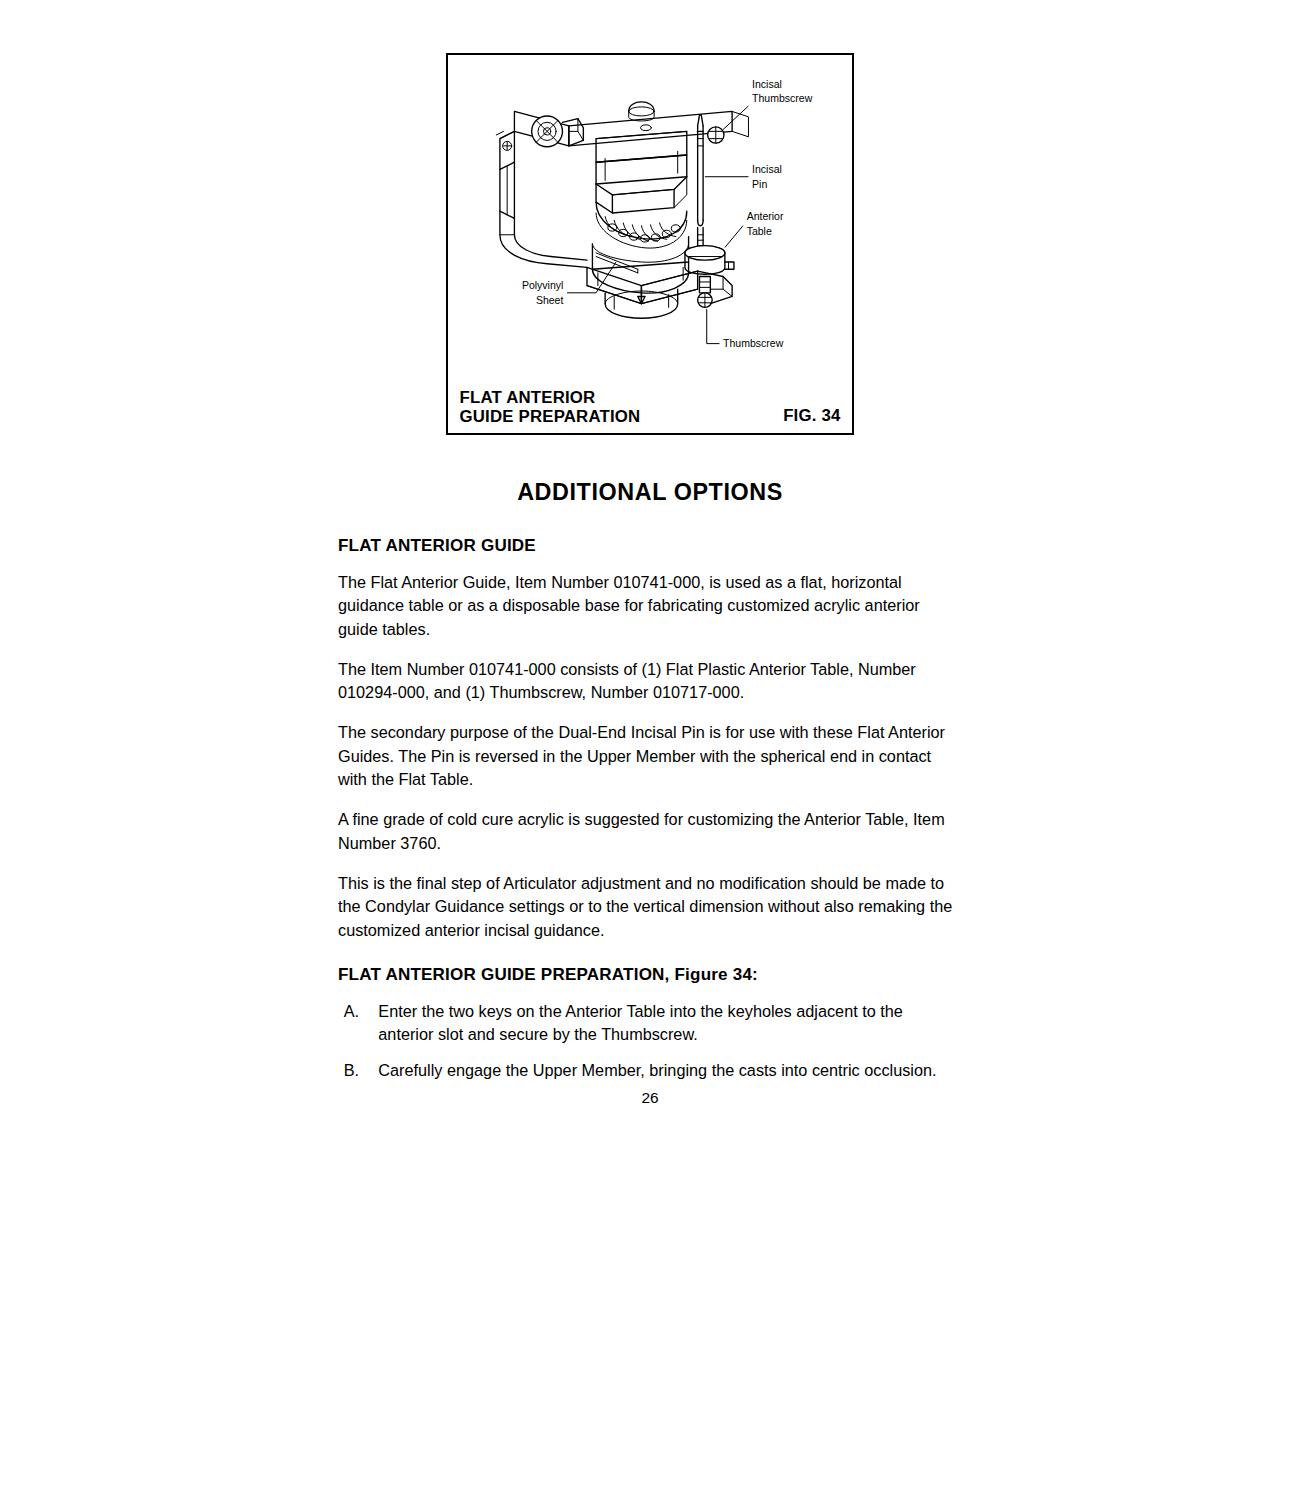Incisal Thumbscrew Incisal Pin Anterior Table Polyvinyl Sheet Thumbscrew
FLAT ANTERIOR
GUIDE PREPARATION
FIG. 34
ADDITIONAL OPTIONS
FLAT ANTERIOR GUIDE
The Flat Anterior Guide, Item Number 010741-000, is used as a flat, horizontal guidance table or as a disposable base for fabricating customized acrylic anterior guide tables.
The Item Number 010741-000 consists of (1) Flat Plastic Anterior Table, Number 010294-000, and (1) Thumbscrew, Number 010717-000.
The secondary purpose of the Dual-End Incisal Pin is for use with these Flat Anterior Guides. The Pin is reversed in the Upper Member with the spherical end in contact with the Flat Table.
A fine grade of cold cure acrylic is suggested for customizing the Anterior Table, Item Number 3760.
This is the final step of Articulator adjustment and no modification should be made to the Condylar Guidance settings or to the vertical dimension without also remaking the customized anterior incisal guidance.
FLAT ANTERIOR GUIDE PREPARATION, Figure 34:
A. Enter the two keys on the Anterior Table into the keyholes adjacent to the anterior slot and secure by the Thumbscrew.
B. Carefully engage the Upper Member, bringing the casts into centric occlusion.
26